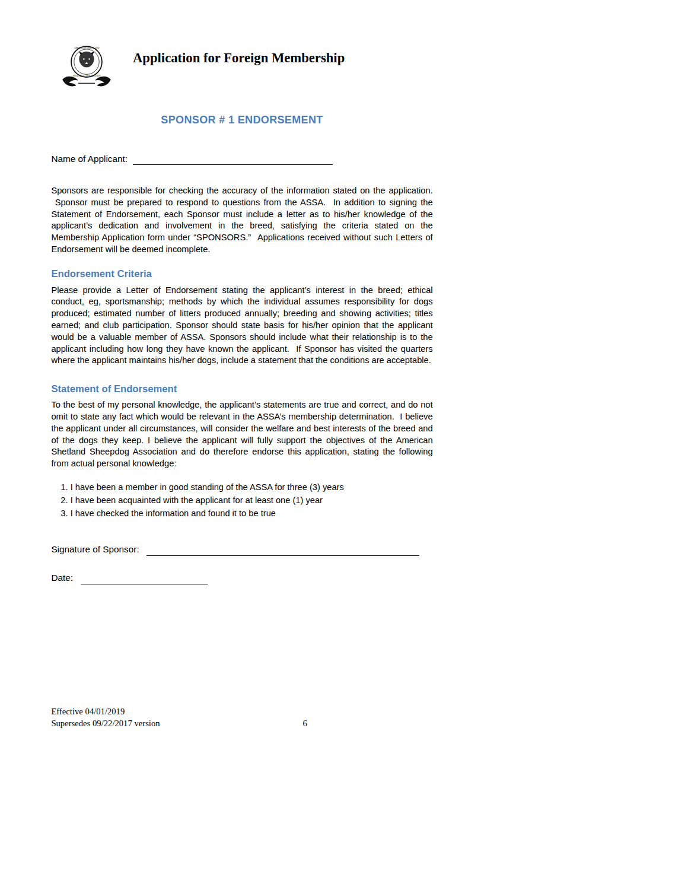AMERICAN SHETLAND SHEEPDOG ASSOCIATION
Application for Foreign Membership
SPONSOR # 1 ENDORSEMENT
Name of Applicant:
Sponsors are responsible for checking the accuracy of the information stated on the application. Sponsor must be prepared to respond to questions from the ASSA. In addition to signing the Statement of Endorsement, each Sponsor must include a letter as to his/her knowledge of the applicant’s dedication and involvement in the breed, satisfying the criteria stated on the Membership Application form under “SPONSORS.” Applications received without such Letters of Endorsement will be deemed incomplete.
Endorsement Criteria
Please provide a Letter of Endorsement stating the applicant’s interest in the breed; ethical conduct, eg, sportsmanship; methods by which the individual assumes responsibility for dogs produced; estimated number of litters produced annually; breeding and showing activities; titles earned; and club participation. Sponsor should state basis for his/her opinion that the applicant would be a valuable member of ASSA. Sponsors should include what their relationship is to the applicant including how long they have known the applicant. If Sponsor has visited the quarters where the applicant maintains his/her dogs, include a statement that the conditions are acceptable.
Statement of Endorsement
To the best of my personal knowledge, the applicant’s statements are true and correct, and do not omit to state any fact which would be relevant in the ASSA’s membership determination. I believe the applicant under all circumstances, will consider the welfare and best interests of the breed and of the dogs they keep. I believe the applicant will fully support the objectives of the American Shetland Sheepdog Association and do therefore endorse this application, stating the following from actual personal knowledge:
I have been a member in good standing of the ASSA for three (3) years
I have been acquainted with the applicant for at least one (1) year
I have checked the information and found it to be true
Signature of Sponsor:
Date:
Effective 04/01/2019
Supersedes 09/22/2017 version
6